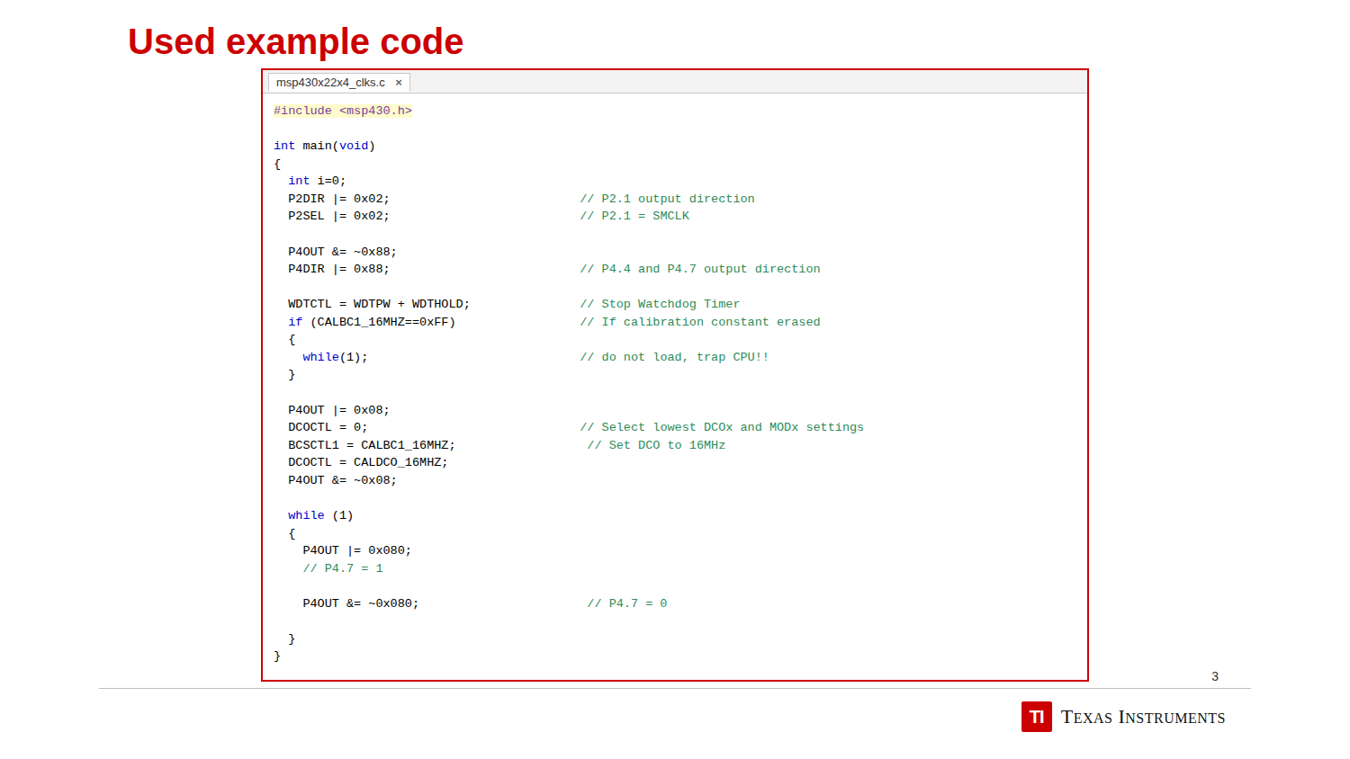Used example code
msp430x22x4_clks.c ×
#include <msp430.h>

int main(void)
{
  int i=0;
  P2DIR |= 0x02;                          // P2.1 output direction
  P2SEL |= 0x02;                          // P2.1 = SMCLK

  P4OUT &= ~0x88;
  P4DIR |= 0x88;                          // P4.4 and P4.7 output direction

  WDTCTL = WDTPW + WDTHOLD;               // Stop Watchdog Timer
  if (CALBC1_16MHZ==0xFF)                 // If calibration constant erased
  {
    while(1);                             // do not load, trap CPU!!
  }

  P4OUT |= 0x08;
  DCOCTL = 0;                             // Select lowest DCOx and MODx settings
  BCSCTL1 = CALBC1_16MHZ;                  // Set DCO to 16MHz
  DCOCTL = CALDCO_16MHZ;
  P4OUT &= ~0x08;

  while (1)
  {
    P4OUT |= 0x080;
    // P4.7 = 1

    P4OUT &= ~0x080;                       // P4.7 = 0

  }
}
3
TI
TEXAS INSTRUMENTS